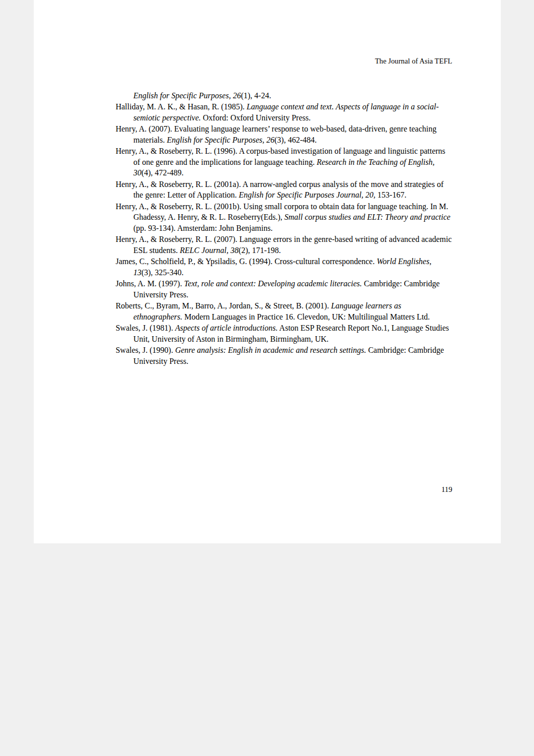The Journal of Asia TEFL
English for Specific Purposes, 26(1), 4-24.
Halliday, M. A. K., & Hasan, R. (1985). Language context and text. Aspects of language in a social-semiotic perspective. Oxford: Oxford University Press.
Henry, A. (2007). Evaluating language learners’ response to web-based, data-driven, genre teaching materials. English for Specific Purposes, 26(3), 462-484.
Henry, A., & Roseberry, R. L. (1996). A corpus-based investigation of language and linguistic patterns of one genre and the implications for language teaching. Research in the Teaching of English, 30(4), 472-489.
Henry, A., & Roseberry, R. L. (2001a). A narrow-angled corpus analysis of the move and strategies of the genre: Letter of Application. English for Specific Purposes Journal, 20, 153-167.
Henry, A., & Roseberry, R. L. (2001b). Using small corpora to obtain data for language teaching. In M. Ghadessy, A. Henry, & R. L. Roseberry(Eds.), Small corpus studies and ELT: Theory and practice (pp. 93-134). Amsterdam: John Benjamins.
Henry, A., & Roseberry, R. L. (2007). Language errors in the genre-based writing of advanced academic ESL students. RELC Journal, 38(2), 171-198.
James, C., Scholfield, P., & Ypsiladis, G. (1994). Cross-cultural correspondence. World Englishes, 13(3), 325-340.
Johns, A. M. (1997). Text, role and context: Developing academic literacies. Cambridge: Cambridge University Press.
Roberts, C., Byram, M., Barro, A., Jordan, S., & Street, B. (2001). Language learners as ethnographers. Modern Languages in Practice 16. Clevedon, UK: Multilingual Matters Ltd.
Swales, J. (1981). Aspects of article introductions. Aston ESP Research Report No.1, Language Studies Unit, University of Aston in Birmingham, Birmingham, UK.
Swales, J. (1990). Genre analysis: English in academic and research settings. Cambridge: Cambridge University Press.
119